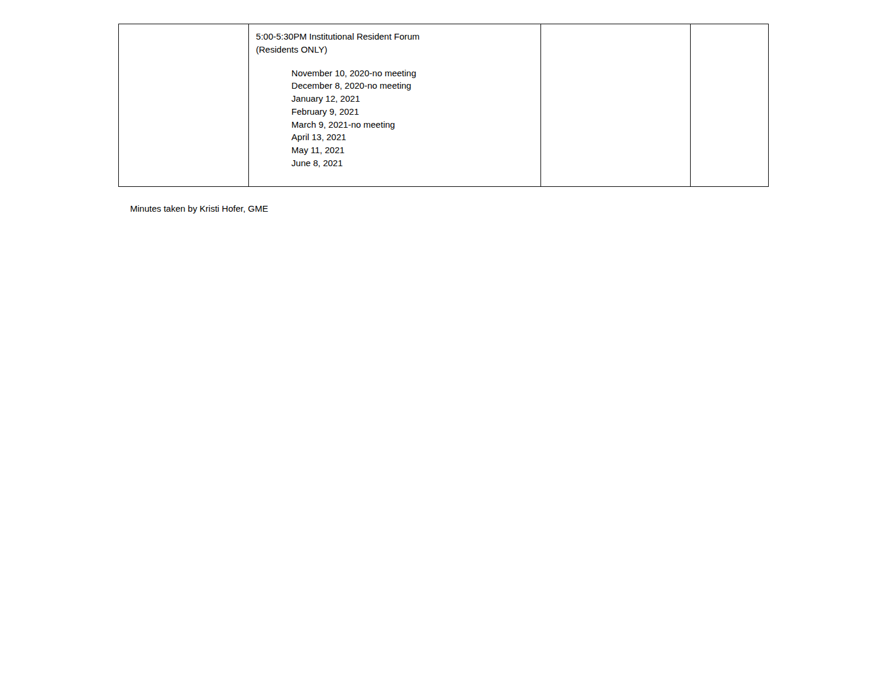| | 5:00-5:30PM Institutional Resident Forum (Residents ONLY) November 10, 2020-no meeting December 8, 2020-no meeting January 12, 2021 February 9, 2021 March 9, 2021-no meeting April 13, 2021 May 11, 2021 June 8, 2021 | | |
Minutes taken by Kristi Hofer, GME